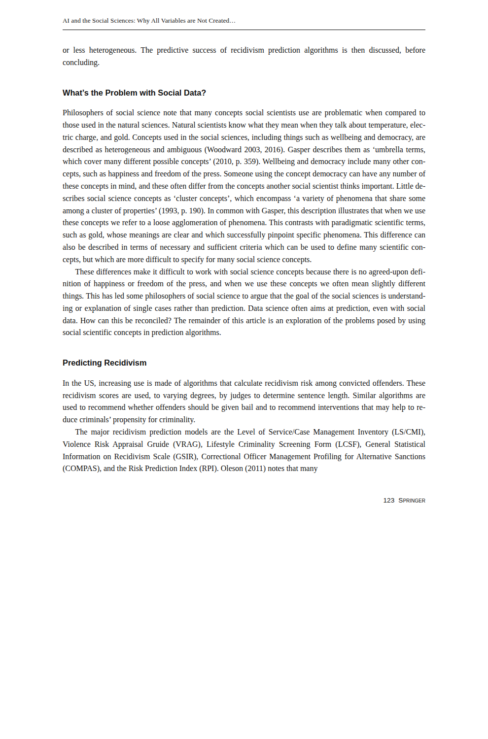AI and the Social Sciences: Why All Variables are Not Created…
or less heterogeneous. The predictive success of recidivism prediction algorithms is then discussed, before concluding.
What’s the Problem with Social Data?
Philosophers of social science note that many concepts social scientists use are problematic when compared to those used in the natural sciences. Natural scientists know what they mean when they talk about temperature, electric charge, and gold. Concepts used in the social sciences, including things such as wellbeing and democracy, are described as heterogeneous and ambiguous (Woodward 2003, 2016). Gasper describes them as ‘umbrella terms, which cover many different possible concepts’ (2010, p. 359). Wellbeing and democracy include many other concepts, such as happiness and freedom of the press. Someone using the concept democracy can have any number of these concepts in mind, and these often differ from the concepts another social scientist thinks important. Little describes social science concepts as ‘cluster concepts’, which encompass ‘a variety of phenomena that share some among a cluster of properties’ (1993, p. 190). In common with Gasper, this description illustrates that when we use these concepts we refer to a loose agglomeration of phenomena. This contrasts with paradigmatic scientific terms, such as gold, whose meanings are clear and which successfully pinpoint specific phenomena. This difference can also be described in terms of necessary and sufficient criteria which can be used to define many scientific concepts, but which are more difficult to specify for many social science concepts.
These differences make it difficult to work with social science concepts because there is no agreed-upon definition of happiness or freedom of the press, and when we use these concepts we often mean slightly different things. This has led some philosophers of social science to argue that the goal of the social sciences is understanding or explanation of single cases rather than prediction. Data science often aims at prediction, even with social data. How can this be reconciled? The remainder of this article is an exploration of the problems posed by using social scientific concepts in prediction algorithms.
Predicting Recidivism
In the US, increasing use is made of algorithms that calculate recidivism risk among convicted offenders. These recidivism scores are used, to varying degrees, by judges to determine sentence length. Similar algorithms are used to recommend whether offenders should be given bail and to recommend interventions that may help to reduce criminals’ propensity for criminality.
The major recidivism prediction models are the Level of Service/Case Management Inventory (LS/CMI), Violence Risk Appraisal Gruide (VRAG), Lifestyle Criminality Screening Form (LCSF), General Statistical Information on Recidivism Scale (GSIR), Correctional Officer Management Profiling for Alternative Sanctions (COMPAS), and the Risk Prediction Index (RPI). Oleson (2011) notes that many
123 Springer